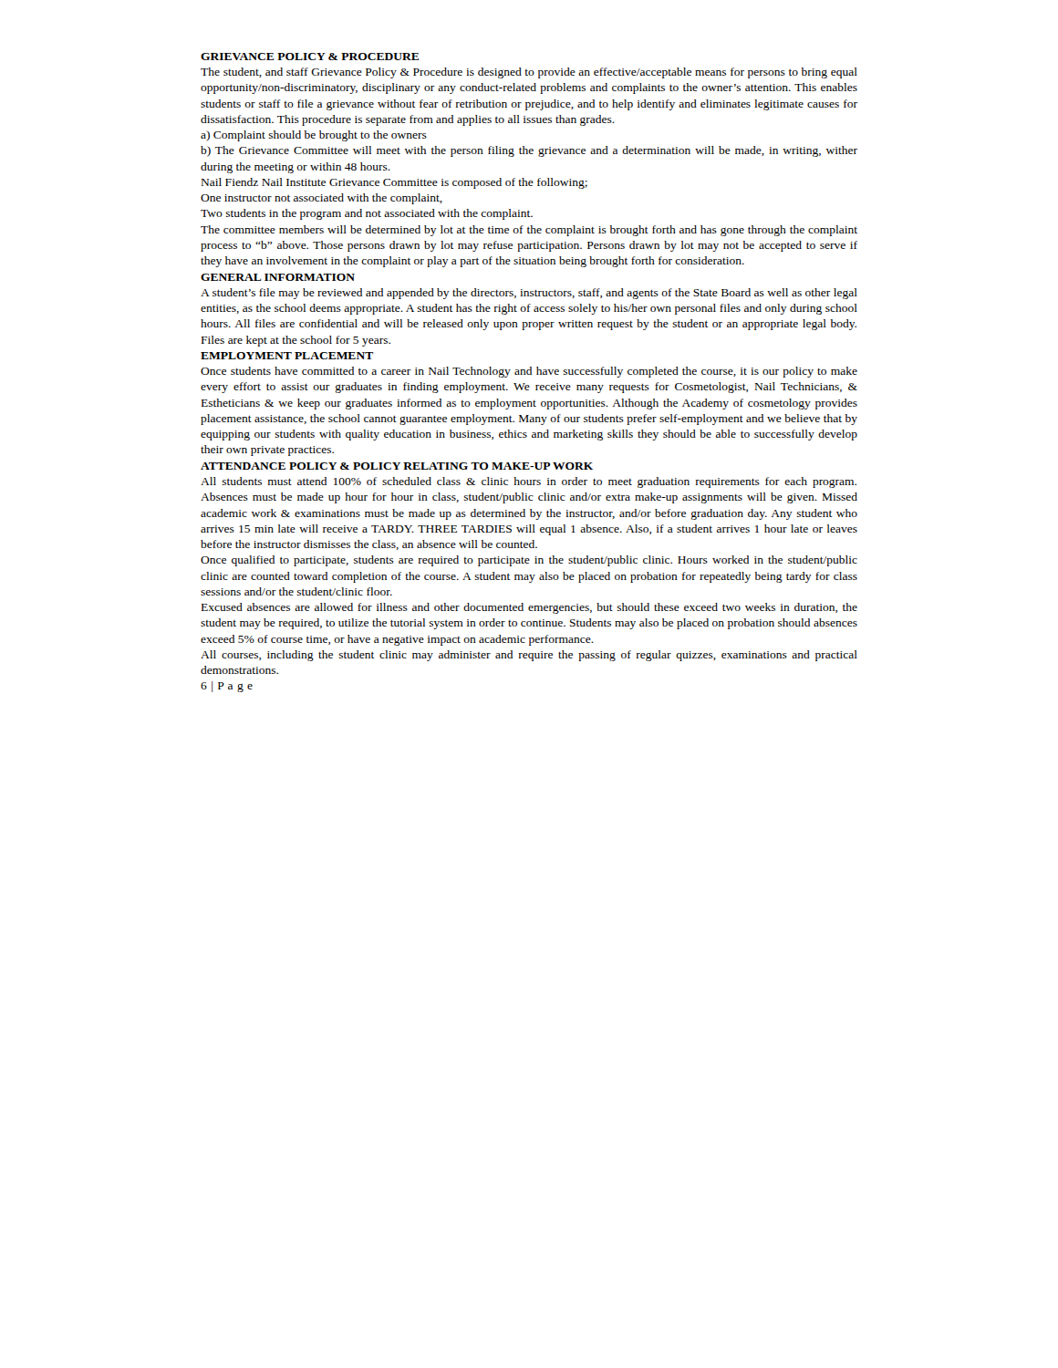GRIEVANCE POLICY & PROCEDURE
The student, and staff Grievance Policy & Procedure is designed to provide an effective/acceptable means for persons to bring equal opportunity/non-discriminatory, disciplinary or any conduct-related problems and complaints to the owner’s attention. This enables students or staff to file a grievance without fear of retribution or prejudice, and to help identify and eliminates legitimate causes for dissatisfaction. This procedure is separate from and applies to all issues than grades.
a) Complaint should be brought to the owners
b) The Grievance Committee will meet with the person filing the grievance and a determination will be made, in writing, wither during the meeting or within 48 hours.
Nail Fiendz Nail Institute Grievance Committee is composed of the following;
One instructor not associated with the complaint,
Two students in the program and not associated with the complaint.
The committee members will be determined by lot at the time of the complaint is brought forth and has gone through the complaint process to “b” above. Those persons drawn by lot may refuse participation. Persons drawn by lot may not be accepted to serve if they have an involvement in the complaint or play a part of the situation being brought forth for consideration.
GENERAL INFORMATION
A student’s file may be reviewed and appended by the directors, instructors, staff, and agents of the State Board as well as other legal entities, as the school deems appropriate. A student has the right of access solely to his/her own personal files and only during school hours. All files are confidential and will be released only upon proper written request by the student or an appropriate legal body. Files are kept at the school for 5 years.
EMPLOYMENT PLACEMENT
Once students have committed to a career in Nail Technology and have successfully completed the course, it is our policy to make every effort to assist our graduates in finding employment. We receive many requests for Cosmetologist, Nail Technicians, & Estheticians & we keep our graduates informed as to employment opportunities. Although the Academy of cosmetology provides placement assistance, the school cannot guarantee employment. Many of our students prefer self-employment and we believe that by equipping our students with quality education in business, ethics and marketing skills they should be able to successfully develop their own private practices.
ATTENDANCE POLICY & POLICY RELATING TO MAKE-UP WORK
All students must attend 100% of scheduled class & clinic hours in order to meet graduation requirements for each program. Absences must be made up hour for hour in class, student/public clinic and/or extra make-up assignments will be given. Missed academic work & examinations must be made up as determined by the instructor, and/or before graduation day. Any student who arrives 15 min late will receive a TARDY. THREE TARDIES will equal 1 absence. Also, if a student arrives 1 hour late or leaves before the instructor dismisses the class, an absence will be counted.
Once qualified to participate, students are required to participate in the student/public clinic. Hours worked in the student/public clinic are counted toward completion of the course. A student may also be placed on probation for repeatedly being tardy for class sessions and/or the student/clinic floor.
Excused absences are allowed for illness and other documented emergencies, but should these exceed two weeks in duration, the student may be required, to utilize the tutorial system in order to continue. Students may also be placed on probation should absences exceed 5% of course time, or have a negative impact on academic performance.
All courses, including the student clinic may administer and require the passing of regular quizzes, examinations and practical demonstrations.
6 | P a g e